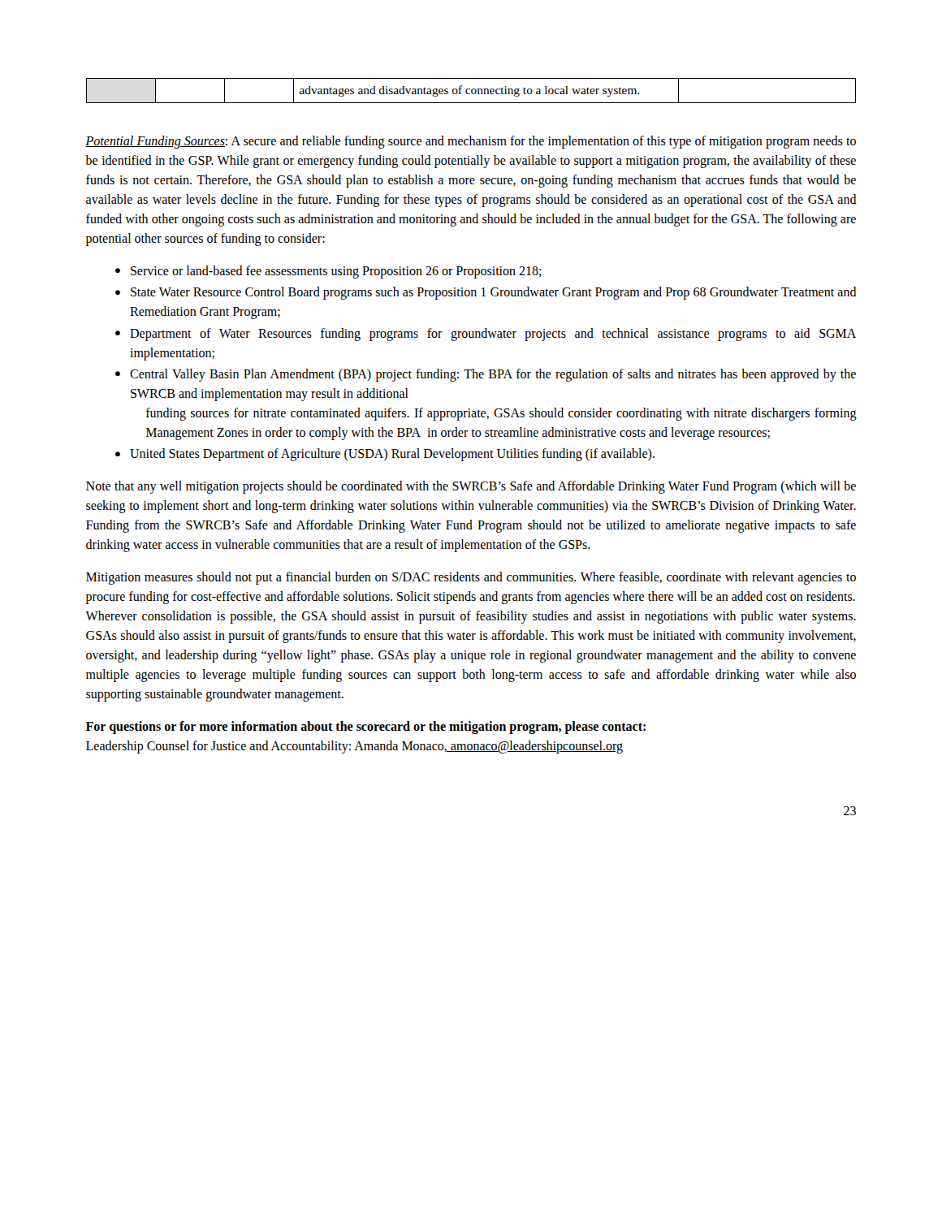| | | | advantages and disadvantages of connecting to a local water system. | |
Potential Funding Sources: A secure and reliable funding source and mechanism for the implementation of this type of mitigation program needs to be identified in the GSP. While grant or emergency funding could potentially be available to support a mitigation program, the availability of these funds is not certain. Therefore, the GSA should plan to establish a more secure, on-going funding mechanism that accrues funds that would be available as water levels decline in the future. Funding for these types of programs should be considered as an operational cost of the GSA and funded with other ongoing costs such as administration and monitoring and should be included in the annual budget for the GSA. The following are potential other sources of funding to consider:
Service or land-based fee assessments using Proposition 26 or Proposition 218;
State Water Resource Control Board programs such as Proposition 1 Groundwater Grant Program and Prop 68 Groundwater Treatment and Remediation Grant Program;
Department of Water Resources funding programs for groundwater projects and technical assistance programs to aid SGMA implementation;
Central Valley Basin Plan Amendment (BPA) project funding: The BPA for the regulation of salts and nitrates has been approved by the SWRCB and implementation may result in additional funding sources for nitrate contaminated aquifers. If appropriate, GSAs should consider coordinating with nitrate dischargers forming Management Zones in order to comply with the BPA in order to streamline administrative costs and leverage resources;
United States Department of Agriculture (USDA) Rural Development Utilities funding (if available).
Note that any well mitigation projects should be coordinated with the SWRCB’s Safe and Affordable Drinking Water Fund Program (which will be seeking to implement short and long-term drinking water solutions within vulnerable communities) via the SWRCB’s Division of Drinking Water. Funding from the SWRCB’s Safe and Affordable Drinking Water Fund Program should not be utilized to ameliorate negative impacts to safe drinking water access in vulnerable communities that are a result of implementation of the GSPs.
Mitigation measures should not put a financial burden on S/DAC residents and communities. Where feasible, coordinate with relevant agencies to procure funding for cost-effective and affordable solutions. Solicit stipends and grants from agencies where there will be an added cost on residents.
Wherever consolidation is possible, the GSA should assist in pursuit of feasibility studies and assist in negotiations with public water systems. GSAs should also assist in pursuit of grants/funds to ensure that this water is affordable. This work must be initiated with community involvement, oversight, and leadership during “yellow light” phase. GSAs play a unique role in regional groundwater management and the ability to convene multiple agencies to leverage multiple funding sources can support both long-term access to safe and affordable drinking water while also supporting sustainable groundwater management.
For questions or for more information about the scorecard or the mitigation program, please contact:
Leadership Counsel for Justice and Accountability: Amanda Monaco, amonaco@leadershipcounsel.org
23